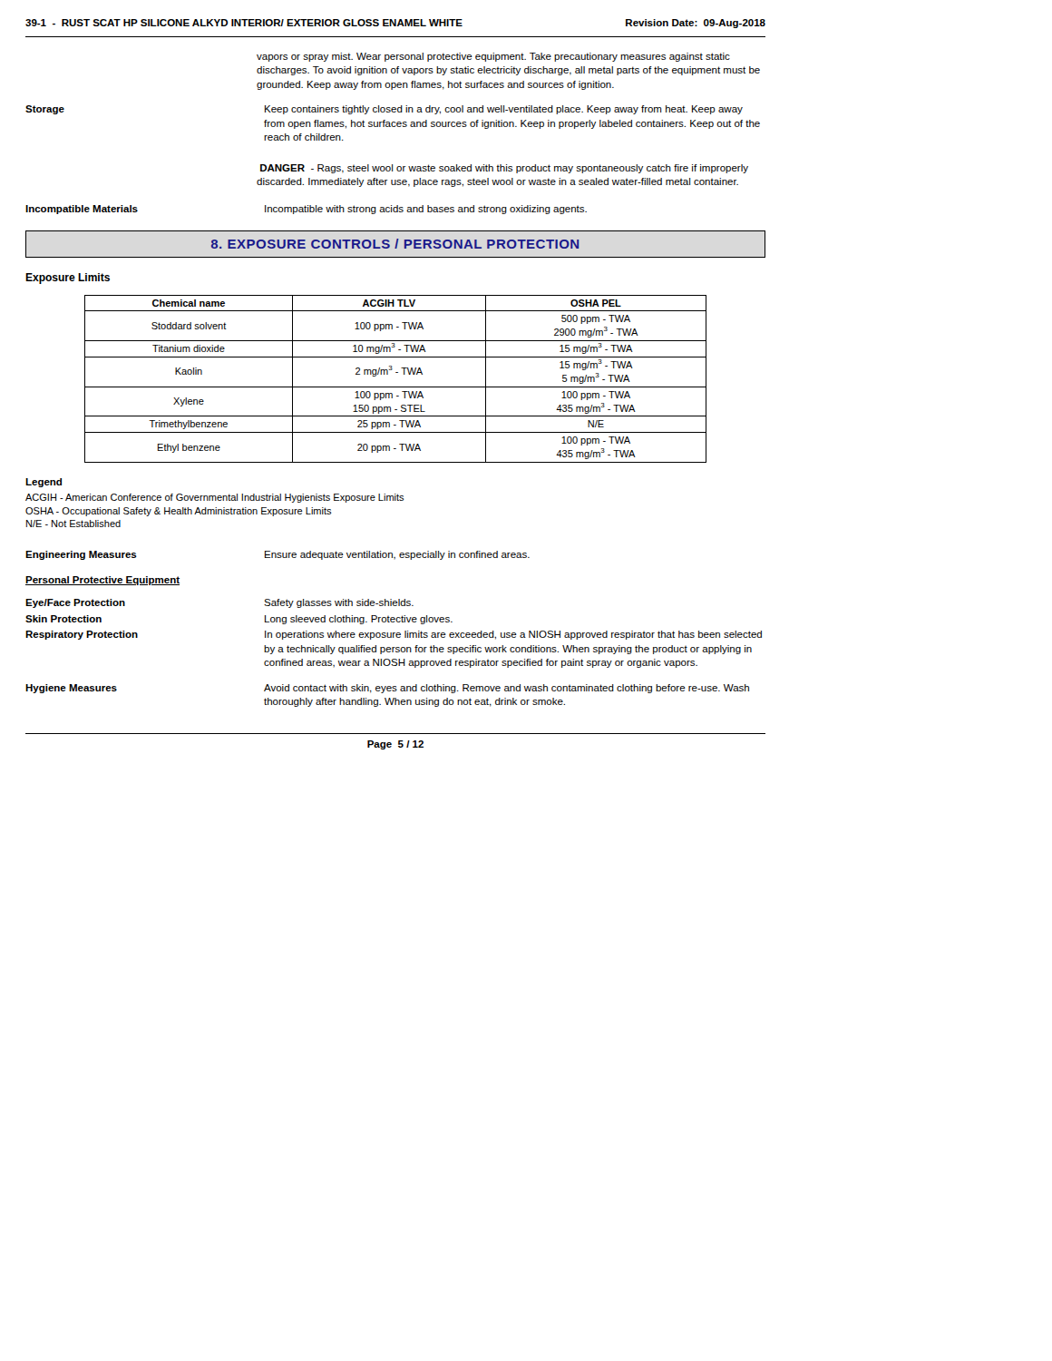39-1 - RUST SCAT HP SILICONE ALKYD INTERIOR/ EXTERIOR GLOSS ENAMEL WHITE
Revision Date: 09-Aug-2018
vapors or spray mist. Wear personal protective equipment. Take precautionary measures against static discharges. To avoid ignition of vapors by static electricity discharge, all metal parts of the equipment must be grounded. Keep away from open flames, hot surfaces and sources of ignition.
Storage
Keep containers tightly closed in a dry, cool and well-ventilated place. Keep away from heat. Keep away from open flames, hot surfaces and sources of ignition. Keep in properly labeled containers. Keep out of the reach of children.
DANGER - Rags, steel wool or waste soaked with this product may spontaneously catch fire if improperly discarded. Immediately after use, place rags, steel wool or waste in a sealed water-filled metal container.
Incompatible Materials
Incompatible with strong acids and bases and strong oxidizing agents.
8. EXPOSURE CONTROLS / PERSONAL PROTECTION
Exposure Limits
| Chemical name | ACGIH TLV | OSHA PEL |
| --- | --- | --- |
| Stoddard solvent | 100 ppm - TWA | 500 ppm - TWA 2900 mg/m 3 - TWA |
| Titanium dioxide | 10 mg/m 3 - TWA | 15 mg/m 3 - TWA |
| Kaolin | 2 mg/m 3 - TWA | 15 mg/m 3 - TWA 5 mg/m 3 - TWA |
| Xylene | 100 ppm - TWA 150 ppm - STEL | 100 ppm - TWA 435 mg/m 3 - TWA |
| Trimethylbenzene | 25 ppm - TWA | N/E |
| Ethyl benzene | 20 ppm - TWA | 100 ppm - TWA 435 mg/m 3 - TWA |
Legend
ACGIH - American Conference of Governmental Industrial Hygienists Exposure Limits
OSHA - Occupational Safety & Health Administration Exposure Limits
N/E - Not Established
Engineering Measures
Ensure adequate ventilation, especially in confined areas.
Personal Protective Equipment
Eye/Face Protection
Safety glasses with side-shields.
Skin Protection
Long sleeved clothing. Protective gloves.
Respiratory Protection
In operations where exposure limits are exceeded, use a NIOSH approved respirator that has been selected by a technically qualified person for the specific work conditions. When spraying the product or applying in confined areas, wear a NIOSH approved respirator specified for paint spray or organic vapors.
Hygiene Measures
Avoid contact with skin, eyes and clothing. Remove and wash contaminated clothing before re-use. Wash thoroughly after handling. When using do not eat, drink or smoke.
Page 5 / 12